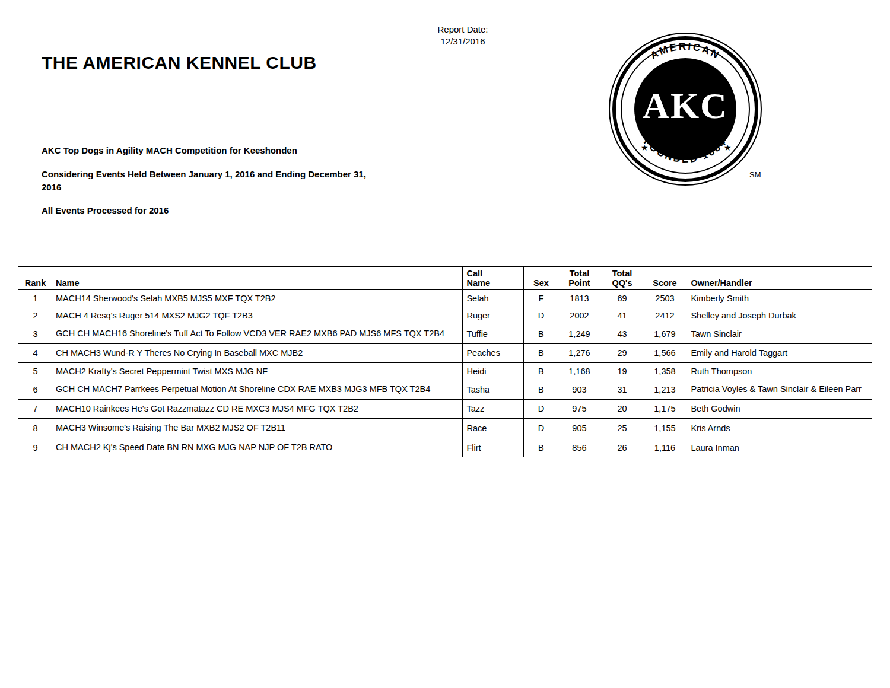Report Date:
12/31/2016
THE AMERICAN KENNEL CLUB
AMERICAN FOUNDED 1884 AKC ★ ★ SM
AKC Top Dogs in Agility MACH Competition for Keeshonden
Considering Events Held Between January 1, 2016 and Ending December 31, 2016
All Events Processed for 2016
| Rank | Name | Call Name | Sex | Total Point | Total QQ's | Score | Owner/Handler |
| --- | --- | --- | --- | --- | --- | --- | --- |
| 1 | MACH14 Sherwood's Selah MXB5 MJS5 MXF TQX T2B2 | Selah | F | 1813 | 69 | 2503 | Kimberly Smith |
| 2 | MACH 4 Resq's Ruger 514 MXS2 MJG2 TQF T2B3 | Ruger | D | 2002 | 41 | 2412 | Shelley and Joseph Durbak |
| 3 | GCH CH MACH16 Shoreline's Tuff Act To Follow VCD3 VER RAE2 MXB6 PAD MJS6 MFS TQX T2B4 | Tuffie | B | 1,249 | 43 | 1,679 | Tawn Sinclair |
| 4 | CH MACH3 Wund-R Y Theres No Crying In Baseball MXC MJB2 | Peaches | B | 1,276 | 29 | 1,566 | Emily and Harold Taggart |
| 5 | MACH2 Krafty's Secret Peppermint Twist MXS MJG NF | Heidi | B | 1,168 | 19 | 1,358 | Ruth Thompson |
| 6 | GCH CH MACH7 Parrkees Perpetual Motion At Shoreline CDX RAE MXB3 MJG3 MFB TQX T2B4 | Tasha | B | 903 | 31 | 1,213 | Patricia Voyles & Tawn Sinclair & Eileen Parr |
| 7 | MACH10 Rainkees He's Got Razzmatazz CD RE MXC3 MJS4 MFG TQX T2B2 | Tazz | D | 975 | 20 | 1,175 | Beth Godwin |
| 8 | MACH3 Winsome's Raising The Bar MXB2 MJS2 OF T2B11 | Race | D | 905 | 25 | 1,155 | Kris Arnds |
| 9 | CH MACH2 Kj's Speed Date BN RN MXG MJG NAP NJP OF T2B RATO | Flirt | B | 856 | 26 | 1,116 | Laura Inman |